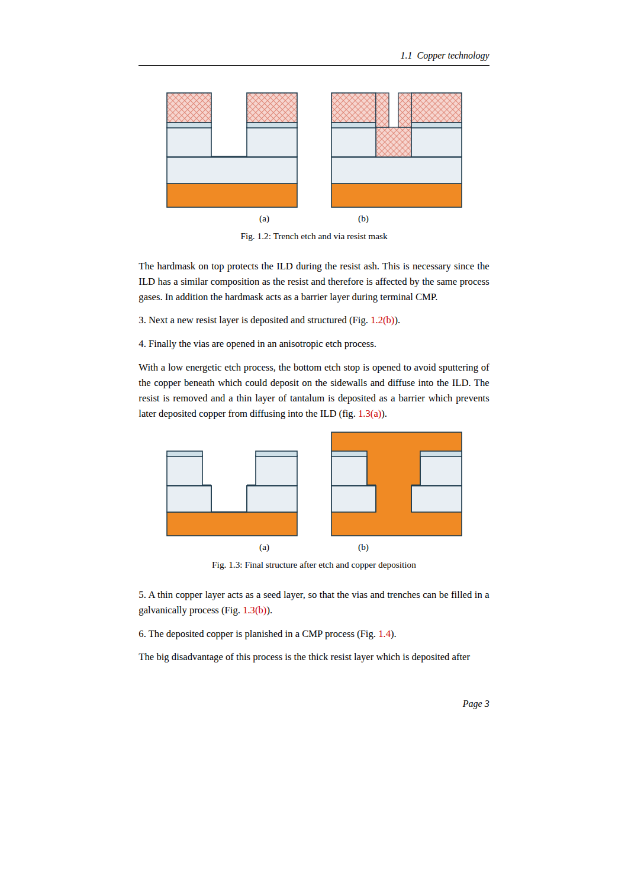1.1 Copper technology
(a)(b)
Fig. 1.2: Trench etch and via resist mask
The hardmask on top protects the ILD during the resist ash. This is necessary since the ILD has a similar composition as the resist and therefore is affected by the same process gases. In addition the hardmask acts as a barrier layer during terminal CMP.
3. Next a new resist layer is deposited and structured (Fig. 1.2(b)).
4. Finally the vias are opened in an anisotropic etch process.
With a low energetic etch process, the bottom etch stop is opened to avoid sputtering of the copper beneath which could deposit on the sidewalls and diffuse into the ILD. The resist is removed and a thin layer of tantalum is deposited as a barrier which prevents later deposited copper from diffusing into the ILD (fig. 1.3(a)).
(a)(b)
Fig. 1.3: Final structure after etch and copper deposition
5. A thin copper layer acts as a seed layer, so that the vias and trenches can be filled in a galvanically process (Fig. 1.3(b)).
6. The deposited copper is planished in a CMP process (Fig. 1.4).
The big disadvantage of this process is the thick resist layer which is deposited after
Page 3